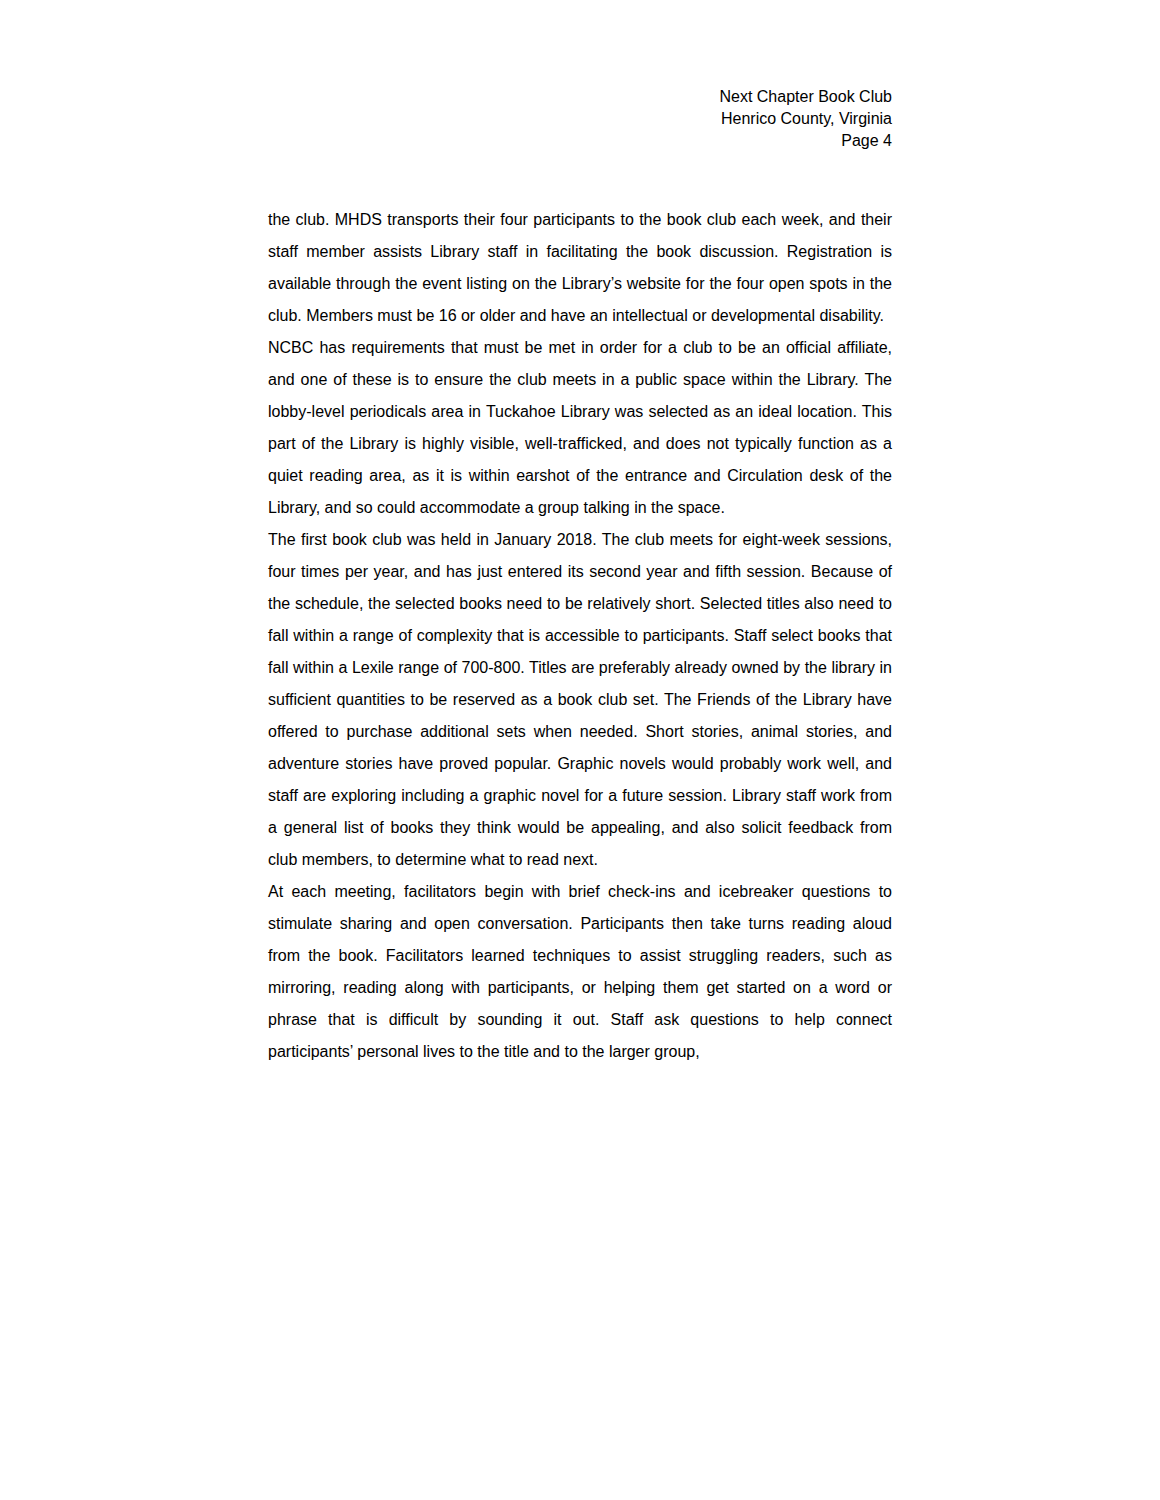Next Chapter Book Club
Henrico County, Virginia
Page 4
the club. MHDS transports their four participants to the book club each week, and their staff member assists Library staff in facilitating the book discussion. Registration is available through the event listing on the Library’s website for the four open spots in the club. Members must be 16 or older and have an intellectual or developmental disability.
NCBC has requirements that must be met in order for a club to be an official affiliate, and one of these is to ensure the club meets in a public space within the Library. The lobby-level periodicals area in Tuckahoe Library was selected as an ideal location. This part of the Library is highly visible, well-trafficked, and does not typically function as a quiet reading area, as it is within earshot of the entrance and Circulation desk of the Library, and so could accommodate a group talking in the space.
The first book club was held in January 2018. The club meets for eight-week sessions, four times per year, and has just entered its second year and fifth session. Because of the schedule, the selected books need to be relatively short. Selected titles also need to fall within a range of complexity that is accessible to participants. Staff select books that fall within a Lexile range of 700-800. Titles are preferably already owned by the library in sufficient quantities to be reserved as a book club set. The Friends of the Library have offered to purchase additional sets when needed. Short stories, animal stories, and adventure stories have proved popular. Graphic novels would probably work well, and staff are exploring including a graphic novel for a future session. Library staff work from a general list of books they think would be appealing, and also solicit feedback from club members, to determine what to read next.
At each meeting, facilitators begin with brief check-ins and icebreaker questions to stimulate sharing and open conversation. Participants then take turns reading aloud from the book. Facilitators learned techniques to assist struggling readers, such as mirroring, reading along with participants, or helping them get started on a word or phrase that is difficult by sounding it out. Staff ask questions to help connect participants’ personal lives to the title and to the larger group,